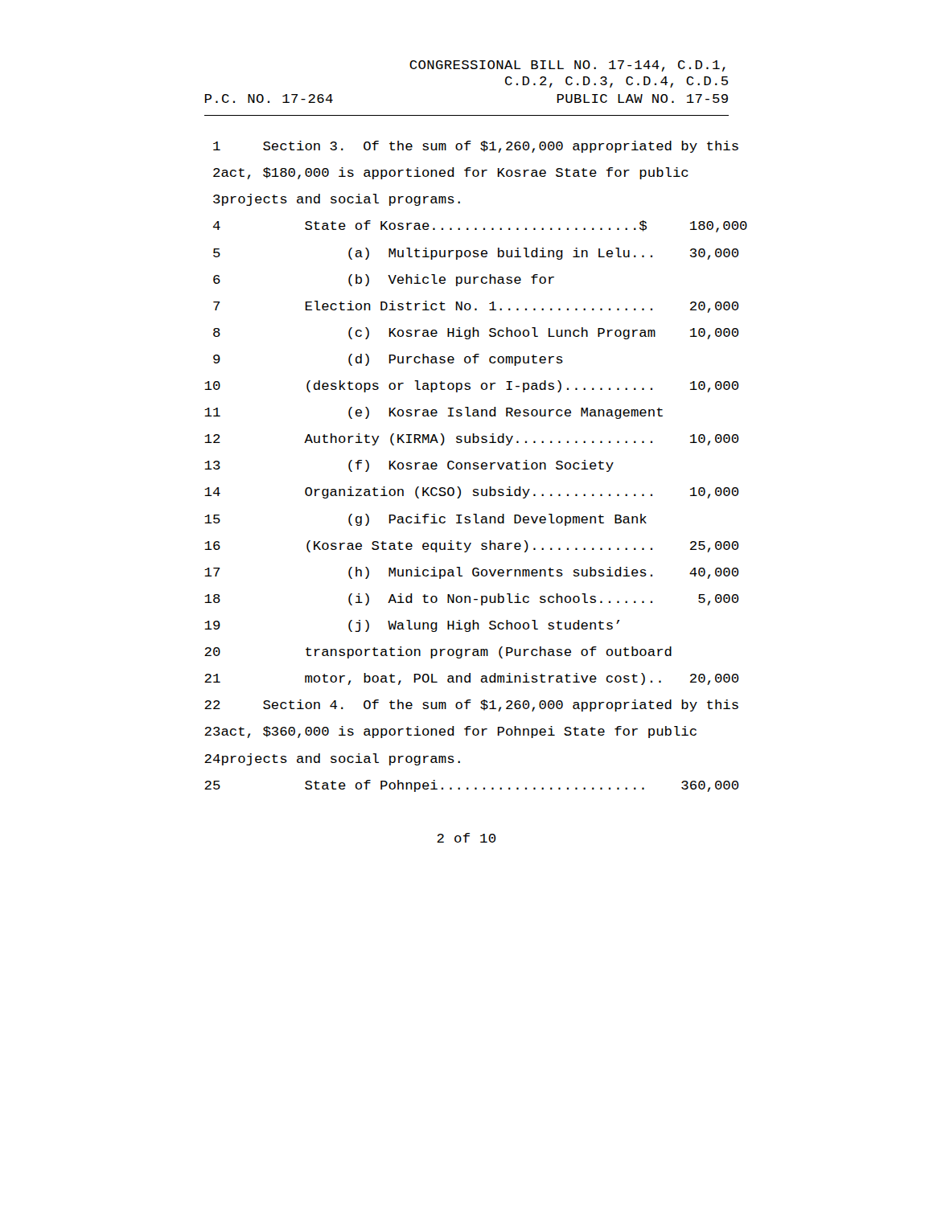CONGRESSIONAL BILL NO. 17-144, C.D.1,
C.D.2, C.D.3, C.D.4, C.D.5
P.C. NO. 17-264
PUBLIC LAW NO. 17-59
| 1 | Section 3. Of the sum of $1,260,000 appropriated by this |
| 2 | act, $180,000 is apportioned for Kosrae State for public |
| 3 | projects and social programs. |
| 4 | State of Kosrae.........................$ 180,000 |
| 5 | (a) Multipurpose building in Lelu... 30,000 |
| 6 | (b) Vehicle purchase for |
| 7 | Election District No. 1................... 20,000 |
| 8 | (c) Kosrae High School Lunch Program 10,000 |
| 9 | (d) Purchase of computers |
| 10 | (desktops or laptops or I-pads)........... 10,000 |
| 11 | (e) Kosrae Island Resource Management |
| 12 | Authority (KIRMA) subsidy................. 10,000 |
| 13 | (f) Kosrae Conservation Society |
| 14 | Organization (KCSO) subsidy............... 10,000 |
| 15 | (g) Pacific Island Development Bank |
| 16 | (Kosrae State equity share)............... 25,000 |
| 17 | (h) Municipal Governments subsidies. 40,000 |
| 18 | (i) Aid to Non-public schools....... 5,000 |
| 19 | (j) Walung High School students’ |
| 20 | transportation program (Purchase of outboard |
| 21 | motor, boat, POL and administrative cost).. 20,000 |
| 22 | Section 4. Of the sum of $1,260,000 appropriated by this |
| 23 | act, $360,000 is apportioned for Pohnpei State for public |
| 24 | projects and social programs. |
| 25 | State of Pohnpei......................... 360,000 |
2 of 10